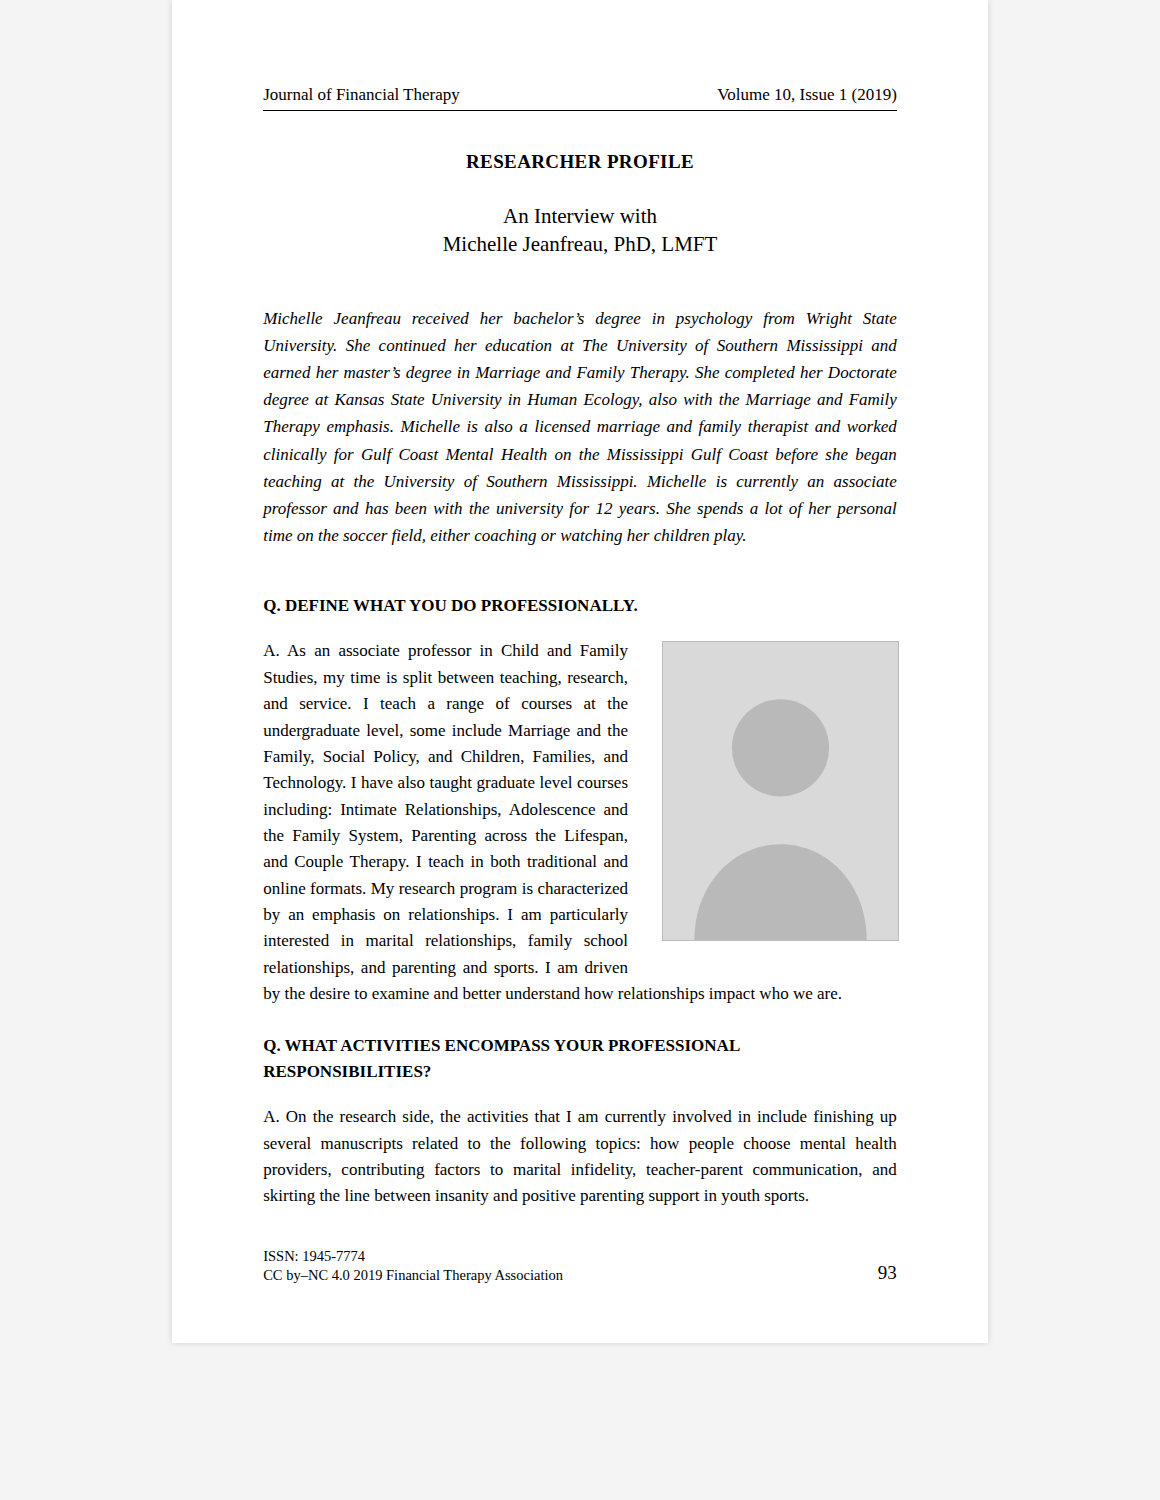Journal of Financial Therapy Volume 10, Issue 1 (2019)
RESEARCHER PROFILE
An Interview with
Michelle Jeanfreau, PhD, LMFT
Michelle Jeanfreau received her bachelor’s degree in psychology from Wright State University. She continued her education at The University of Southern Mississippi and earned her master’s degree in Marriage and Family Therapy. She completed her Doctorate degree at Kansas State University in Human Ecology, also with the Marriage and Family Therapy emphasis. Michelle is also a licensed marriage and family therapist and worked clinically for Gulf Coast Mental Health on the Mississippi Gulf Coast before she began teaching at the University of Southern Mississippi. Michelle is currently an associate professor and has been with the university for 12 years. She spends a lot of her personal time on the soccer field, either coaching or watching her children play.
Q. Define what you do professionally.
A. As an associate professor in Child and Family Studies, my time is split between teaching, research, and service. I teach a range of courses at the undergraduate level, some include Marriage and the Family, Social Policy, and Children, Families, and Technology. I have also taught graduate level courses including: Intimate Relationships, Adolescence and the Family System, Parenting across the Lifespan, and Couple Therapy. I teach in both traditional and online formats. My research program is characterized by an emphasis on relationships. I am particularly interested in marital relationships, family school relationships, and parenting and sports. I am driven by the desire to examine and better understand how relationships impact who we are.
Q. What activities encompass your professional responsibilities?
A. On the research side, the activities that I am currently involved in include finishing up several manuscripts related to the following topics: how people choose mental health providers, contributing factors to marital infidelity, teacher-parent communication, and skirting the line between insanity and positive parenting support in youth sports.
ISSN: 1945-7774
CC by–NC 4.0 2019 Financial Therapy Association
93